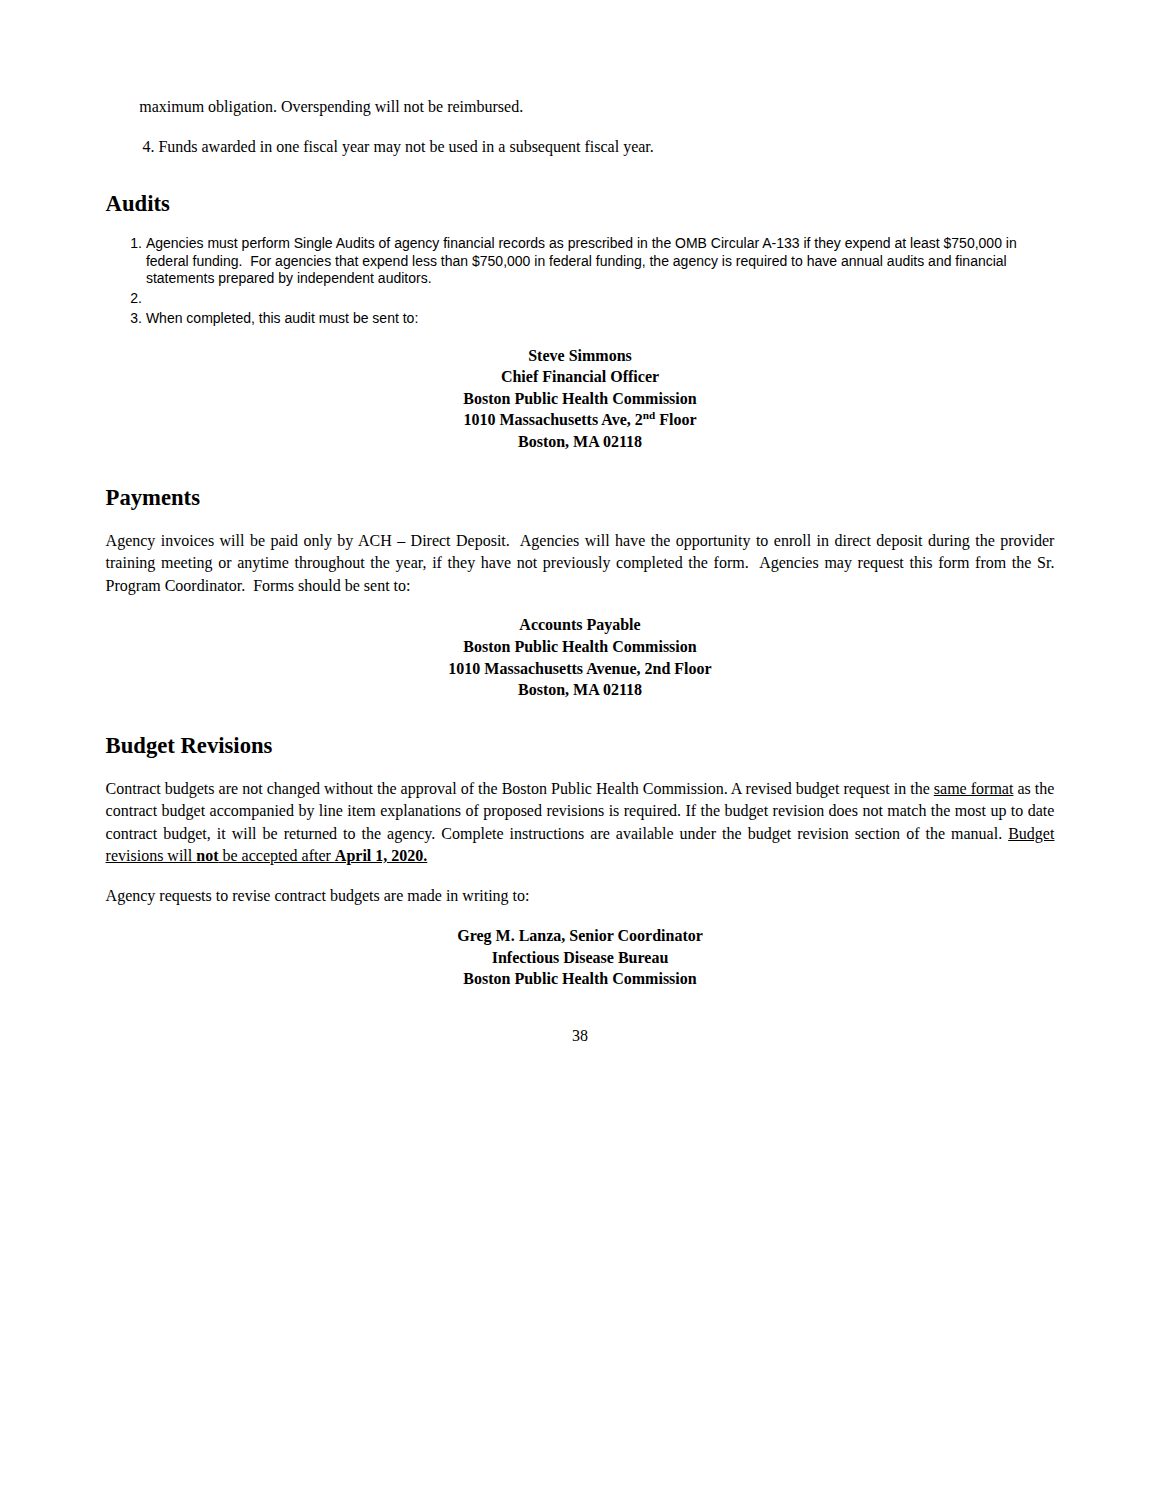maximum obligation. Overspending will not be reimbursed.
Funds awarded in one fiscal year may not be used in a subsequent fiscal year.
Audits
Agencies must perform Single Audits of agency financial records as prescribed in the OMB Circular A-133 if they expend at least $750,000 in federal funding. For agencies that expend less than $750,000 in federal funding, the agency is required to have annual audits and financial statements prepared by independent auditors.
When completed, this audit must be sent to:
Steve Simmons
Chief Financial Officer
Boston Public Health Commission
1010 Massachusetts Ave, 2nd Floor
Boston, MA 02118
Payments
Agency invoices will be paid only by ACH – Direct Deposit. Agencies will have the opportunity to enroll in direct deposit during the provider training meeting or anytime throughout the year, if they have not previously completed the form. Agencies may request this form from the Sr. Program Coordinator. Forms should be sent to:
Accounts Payable
Boston Public Health Commission
1010 Massachusetts Avenue, 2nd Floor
Boston, MA 02118
Budget Revisions
Contract budgets are not changed without the approval of the Boston Public Health Commission. A revised budget request in the same format as the contract budget accompanied by line item explanations of proposed revisions is required. If the budget revision does not match the most up to date contract budget, it will be returned to the agency. Complete instructions are available under the budget revision section of the manual. Budget revisions will not be accepted after April 1, 2020.
Agency requests to revise contract budgets are made in writing to:
Greg M. Lanza, Senior Coordinator
Infectious Disease Bureau
Boston Public Health Commission
38